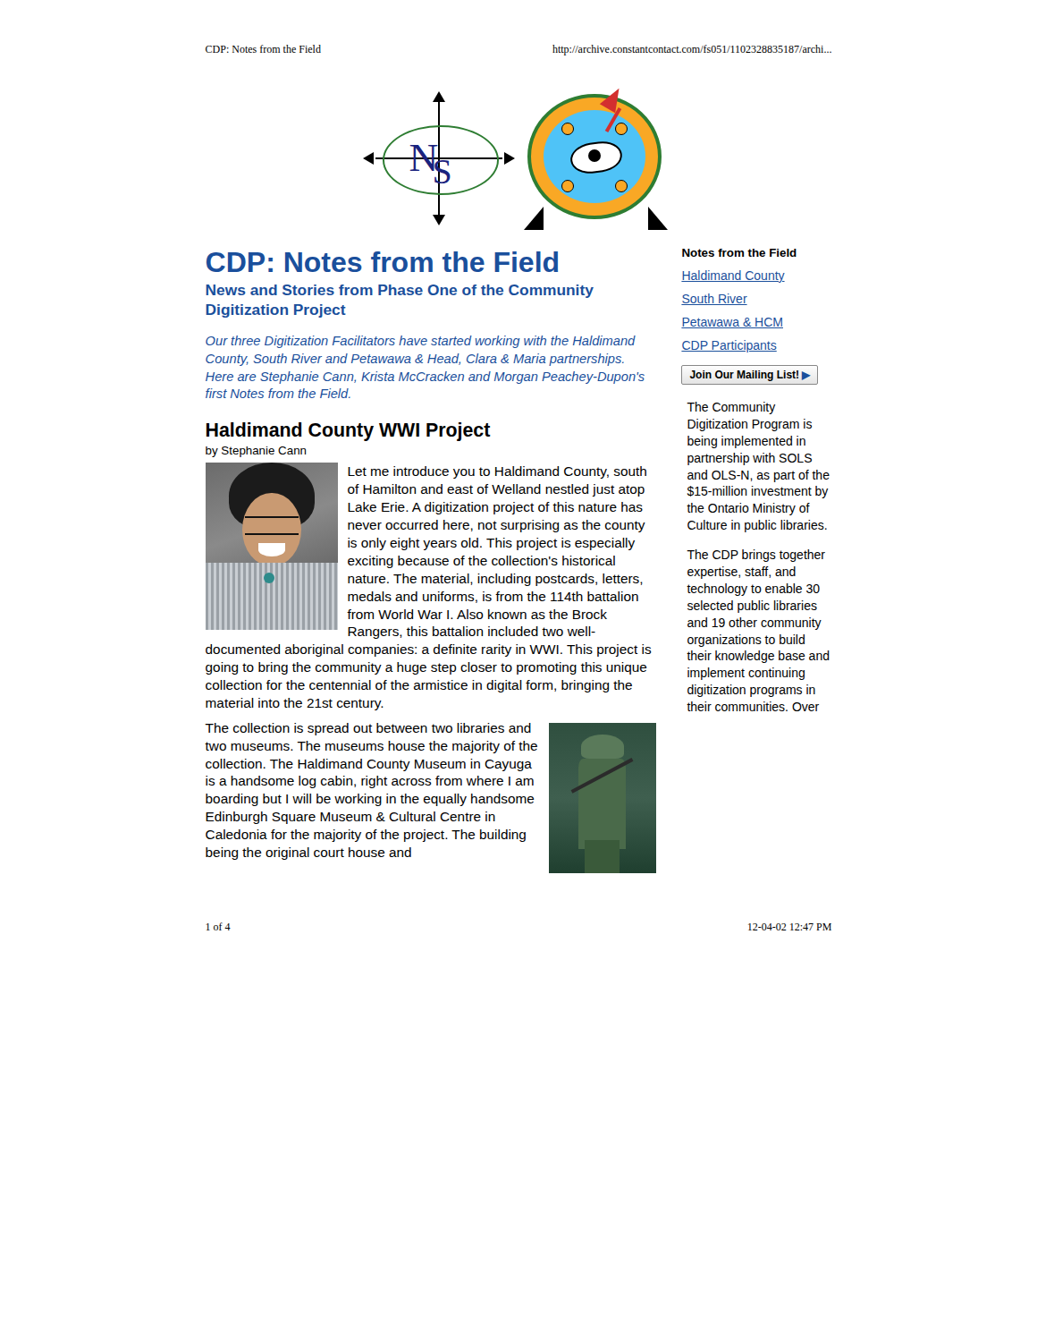CDP: Notes from the Field
http://archive.constantcontact.com/fs051/1102328835187/archi...
NS
CDP: Notes from the Field
News and Stories from Phase One of the Community Digitization Project
Our three Digitization Facilitators have started working with the Haldimand County, South River and Petawawa & Head, Clara & Maria partnerships. Here are Stephanie Cann, Krista McCracken and Morgan Peachey-Dupon's first Notes from the Field.
Haldimand County WWI Project
by Stephanie Cann
Let me introduce you to Haldimand County, south of Hamilton and east of Welland nestled just atop Lake Erie. A digitization project of this nature has never occurred here, not surprising as the county is only eight years old. This project is especially exciting because of the collection's historical nature. The material, including postcards, letters, medals and uniforms, is from the 114th battalion from World War I. Also known as the Brock Rangers, this battalion included two well-documented aboriginal companies: a definite rarity in WWI. This project is going to bring the community a huge step closer to promoting this unique collection for the centennial of the armistice in digital form, bringing the material into the 21st century.
The collection is spread out between two libraries and two museums. The museums house the majority of the collection. The Haldimand County Museum in Cayuga is a handsome log cabin, right across from where I am boarding but I will be working in the equally handsome Edinburgh Square Museum & Cultural Centre in Caledonia for the majority of the project. The building being the original court house and
Notes from the Field
Haldimand County
South River
Petawawa & HCM
CDP Participants
Join Our Mailing List! ▶
The Community Digitization Program is being implemented in partnership with SOLS and OLS-N, as part of the $15-million investment by the Ontario Ministry of Culture in public libraries.
The CDP brings together expertise, staff, and technology to enable 30 selected public libraries and 19 other community organizations to build their knowledge base and implement continuing digitization programs in their communities. Over
1 of 4
12-04-02 12:47 PM